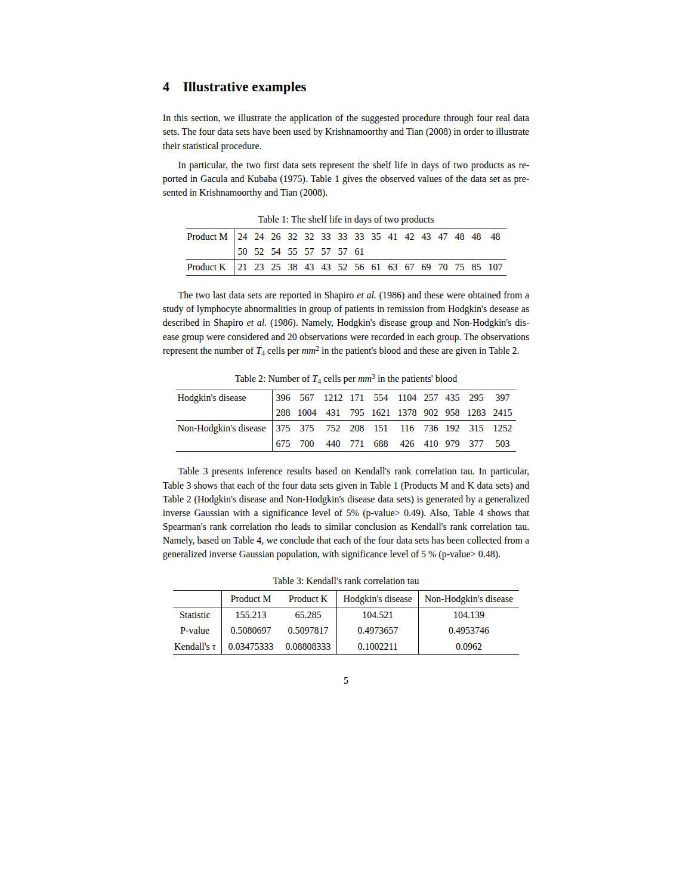4 Illustrative examples
In this section, we illustrate the application of the suggested procedure through four real data sets. The four data sets have been used by Krishnamoorthy and Tian (2008) in order to illustrate their statistical procedure.
In particular, the two first data sets represent the shelf life in days of two products as reported in Gacula and Kubaba (1975). Table 1 gives the observed values of the data set as presented in Krishnamoorthy and Tian (2008).
Table 1: The shelf life in days of two products
| Product M | 24 | 24 | 26 | 32 | 32 | 33 | 33 | 33 | 35 | 41 | 42 | 43 | 47 | 48 | 48 | 48 |
| | 50 | 52 | 54 | 55 | 57 | 57 | 57 | 61 | | | | | | | | |
| Product K | 21 | 23 | 25 | 38 | 43 | 43 | 52 | 56 | 61 | 63 | 67 | 69 | 70 | 75 | 85 | 107 |
The two last data sets are reported in Shapiro et al. (1986) and these were obtained from a study of lymphocyte abnormalities in group of patients in remission from Hodgkin's desease as described in Shapiro et al. (1986). Namely, Hodgkin's disease group and Non-Hodgkin's disease group were considered and 20 observations were recorded in each group. The observations represent the number of T 4 cells per mm 2 in the patient's blood and these are given in Table 2.
Table 2: Number of T 4 cells per mm 3 in the patients' blood
| Hodgkin's disease | 396 | 567 | 1212 | 171 | 554 | 1104 | 257 | 435 | 295 | 397 |
| | 288 | 1004 | 431 | 795 | 1621 | 1378 | 902 | 958 | 1283 | 2415 |
| Non-Hodgkin's disease | 375 | 375 | 752 | 208 | 151 | 116 | 736 | 192 | 315 | 1252 |
| | 675 | 700 | 440 | 771 | 688 | 426 | 410 | 979 | 377 | 503 |
Table 3 presents inference results based on Kendall's rank correlation tau. In particular, Table 3 shows that each of the four data sets given in Table 1 (Products M and K data sets) and Table 2 (Hodgkin's disease and Non-Hodgkin's disease data sets) is generated by a generalized inverse Gaussian with a significance level of 5% (p-value> 0.49). Also, Table 4 shows that Spearman's rank correlation rho leads to similar conclusion as Kendall's rank correlation tau. Namely, based on Table 4, we conclude that each of the four data sets has been collected from a generalized inverse Gaussian population, with significance level of 5 % (p-value> 0.48).
Table 3: Kendall's rank correlation tau
| | Product M | Product K | Hodgkin's disease | Non-Hodgkin's disease |
| Statistic | 155.213 | 65.285 | 104.521 | 104.139 |
| P-value | 0.5080697 | 0.5097817 | 0.4973657 | 0.4953746 |
| Kendall's τ | 0.03475333 | 0.08808333 | 0.1002211 | 0.0962 |
5